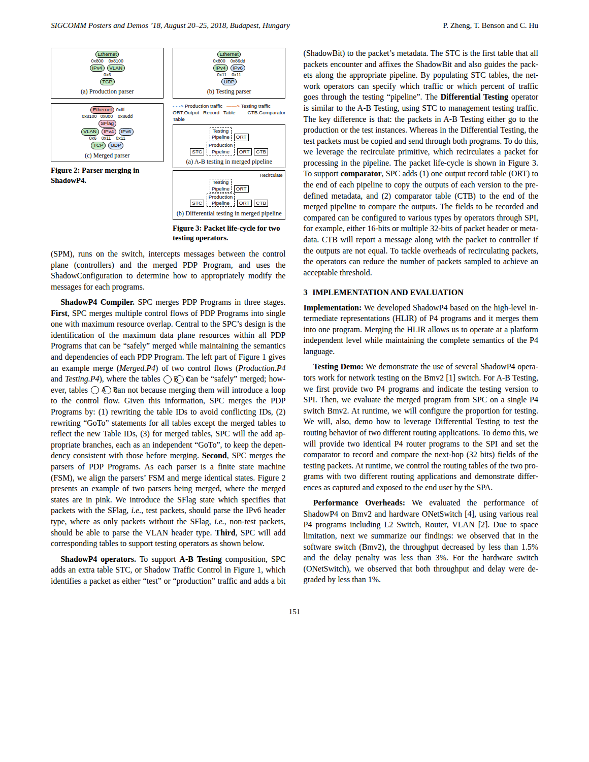SIGCOMM Posters and Demos ’18, August 20–25, 2018, Budapest, Hungary P. Zheng, T. Benson and C. Hu
Ethernet
0x800 0x8100
IPv4 VLAN
0x6
TCP
(a) Production parser
Ethernet
0x800 0x86dd
IPv4 IPv6
0x11 0x11
UDP
(b) Testing parser
Ethernet 0xfff
0x8100 0x800 0x86dd
SFlag
VLAN IPv4 IPv6
0x6 0x11 0x11
TCP UDP
(c) Merged parser
Figure 2: Parser merging in ShadowP4.
- - -> Production traffic ——> Testing traffic
ORT:Output Record Table CTB:Comparator Table
Testing
Pipeline ORT
STC Production
Pipeline ORT CTB
(a) A-B testing in merged pipeline
Recirculate
Testing
Pipeline ORT
STC Production
Pipeline ORT CTB
(b) Differential testing in merged pipeline
Figure 3: Packet life-cycle for two testing operators.
(SPM), runs on the switch, intercepts messages between the control plane (controllers) and the merged PDP Program, and uses the ShadowConfiguration to determine how to appropriately modify the messages for each programs.
ShadowP4 Compiler. SPC merges PDP Programs in three stages. First, SPC merges multiple control flows of PDP Programs into single one with maximum resource overlap. Central to the SPC’s design is the identification of the maximum data plane resources within all PDP Programs that can be “safely” merged while maintaining the semantics and dependencies of each PDP Program. The left part of Figure 1 gives an example merge (Merged.P4) of two control flows (Production.P4 and Testing.P4), where the tables B C can be “safely” merged; however, tables A B can not because merging them will introduce a loop to the control flow. Given this information, SPC merges the PDP Programs by: (1) rewriting the table IDs to avoid conflicting IDs, (2) rewriting “GoTo” statements for all tables except the merged tables to reflect the new Table IDs, (3) for merged tables, SPC will the add appropriate branches, each as an independent “GoTo”, to keep the dependency consistent with those before merging. Second, SPC merges the parsers of PDP Programs. As each parser is a finite state machine (FSM), we align the parsers’ FSM and merge identical states. Figure 2 presents an example of two parsers being merged, where the merged states are in pink. We introduce the SFlag state which specifies that packets with the SFlag, i.e., test packets, should parse the IPv6 header type, where as only packets without the SFlag, i.e., non-test packets, should be able to parse the VLAN header type. Third, SPC will add corresponding tables to support testing operators as shown below.
ShadowP4 operators. To support A-B Testing composition, SPC adds an extra table STC, or Shadow Traffic Control in Figure 1, which identifies a packet as either “test” or “production” traffic and adds a bit (ShadowBit) to the packet’s metadata. The STC is the first table that all packets encounter and affixes the ShadowBit and also guides the packets along the appropriate pipeline. By populating STC tables, the network operators can specify which traffic or which percent of traffic goes through the testing “pipeline”. The Differential Testing operator is similar to the A-B Testing, using STC to management testing traffic. The key difference is that: the packets in A-B Testing either go to the production or the test instances. Whereas in the Differential Testing, the test packets must be copied and send through both programs. To do this, we leverage the recirculate primitive, which recirculates a packet for processing in the pipeline. The packet life-cycle is shown in Figure 3. To support comparator, SPC adds (1) one output record table (ORT) to the end of each pipeline to copy the outputs of each version to the pre-defined metadata, and (2) comparator table (CTB) to the end of the merged pipeline to compare the outputs. The fields to be recorded and compared can be configured to various types by operators through SPI, for example, either 16-bits or multiple 32-bits of packet header or metadata. CTB will report a message along with the packet to controller if the outputs are not equal. To tackle overheads of recirculating packets, the operators can reduce the number of packets sampled to achieve an acceptable threshold.
3 IMPLEMENTATION AND EVALUATION
Implementation: We developed ShadowP4 based on the high-level intermediate representations (HLIR) of P4 programs and it merges them into one program. Merging the HLIR allows us to operate at a platform independent level while maintaining the complete semantics of the P4 language.
Testing Demo: We demonstrate the use of several ShadowP4 operators work for network testing on the Bmv2 [1] switch. For A-B Testing, we first provide two P4 programs and indicate the testing version to SPI. Then, we evaluate the merged program from SPC on a single P4 switch Bmv2. At runtime, we will configure the proportion for testing. We will, also, demo how to leverage Differential Testing to test the routing behavior of two different routing applications. To demo this, we will provide two identical P4 router programs to the SPI and set the comparator to record and compare the next-hop (32 bits) fields of the testing packets. At runtime, we control the routing tables of the two programs with two different routing applications and demonstrate differences as captured and exposed to the end user by the SPA.
Performance Overheads: We evaluated the performance of ShadowP4 on Bmv2 and hardware ONetSwitch [4], using various real P4 programs including L2 Switch, Router, VLAN [2]. Due to space limitation, next we summarize our findings: we observed that in the software switch (Bmv2), the throughput decreased by less than 1.5% and the delay penalty was less than 3%. For the hardware switch (ONetSwitch), we observed that both throughput and delay were degraded by less than 1%.
151